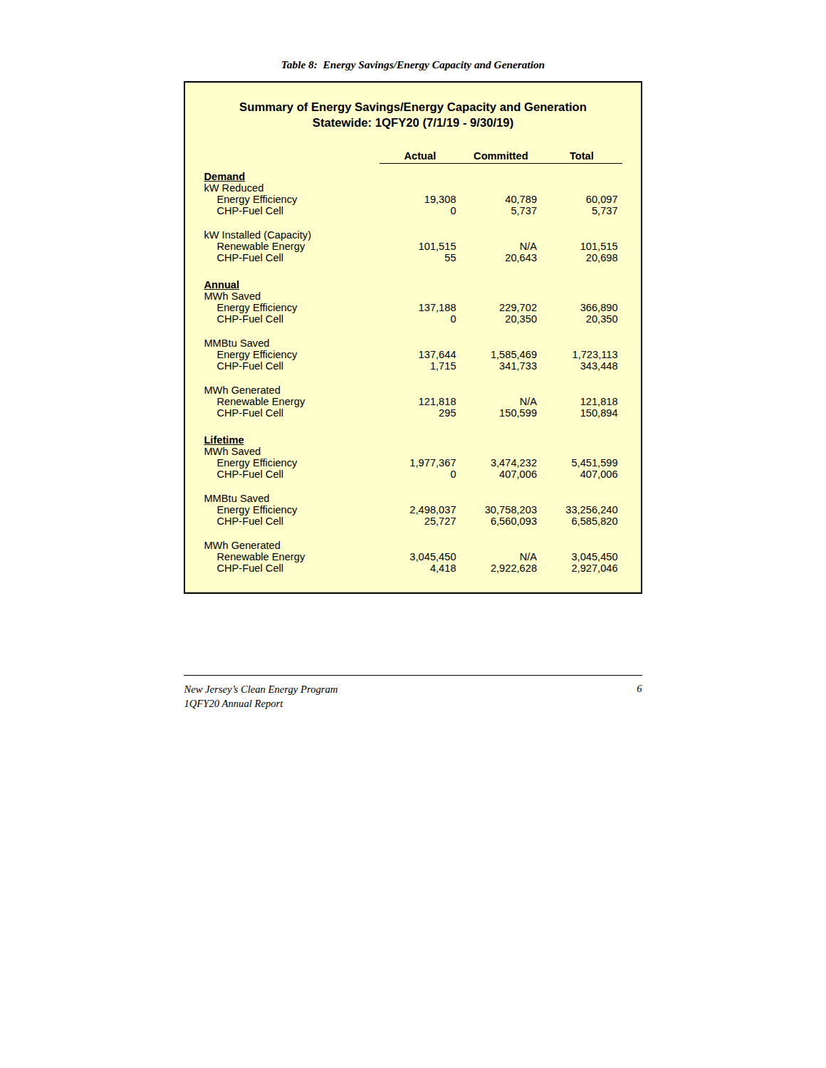Table 8: Energy Savings/Energy Capacity and Generation
Summary of Energy Savings/Energy Capacity and Generation
Statewide: 1QFY20 (7/1/19 - 9/30/19)
| | Actual | Committed | Total |
| Demand | | | |
| kW Reduced | | | |
| Energy Efficiency | 19,308 | 40,789 | 60,097 |
| CHP-Fuel Cell | 0 | 5,737 | 5,737 |
| kW Installed (Capacity) | | | |
| Renewable Energy | 101,515 | N/A | 101,515 |
| CHP-Fuel Cell | 55 | 20,643 | 20,698 |
| Annual | | | |
| MWh Saved | | | |
| Energy Efficiency | 137,188 | 229,702 | 366,890 |
| CHP-Fuel Cell | 0 | 20,350 | 20,350 |
| MMBtu Saved | | | |
| Energy Efficiency | 137,644 | 1,585,469 | 1,723,113 |
| CHP-Fuel Cell | 1,715 | 341,733 | 343,448 |
| MWh Generated | | | |
| Renewable Energy | 121,818 | N/A | 121,818 |
| CHP-Fuel Cell | 295 | 150,599 | 150,894 |
| Lifetime | | | |
| MWh Saved | | | |
| Energy Efficiency | 1,977,367 | 3,474,232 | 5,451,599 |
| CHP-Fuel Cell | 0 | 407,006 | 407,006 |
| MMBtu Saved | | | |
| Energy Efficiency | 2,498,037 | 30,758,203 | 33,256,240 |
| CHP-Fuel Cell | 25,727 | 6,560,093 | 6,585,820 |
| MWh Generated | | | |
| Renewable Energy | 3,045,450 | N/A | 3,045,450 |
| CHP-Fuel Cell | 4,418 | 2,922,628 | 2,927,046 |
New Jersey’s Clean Energy Program
1QFY20 Annual Report
6